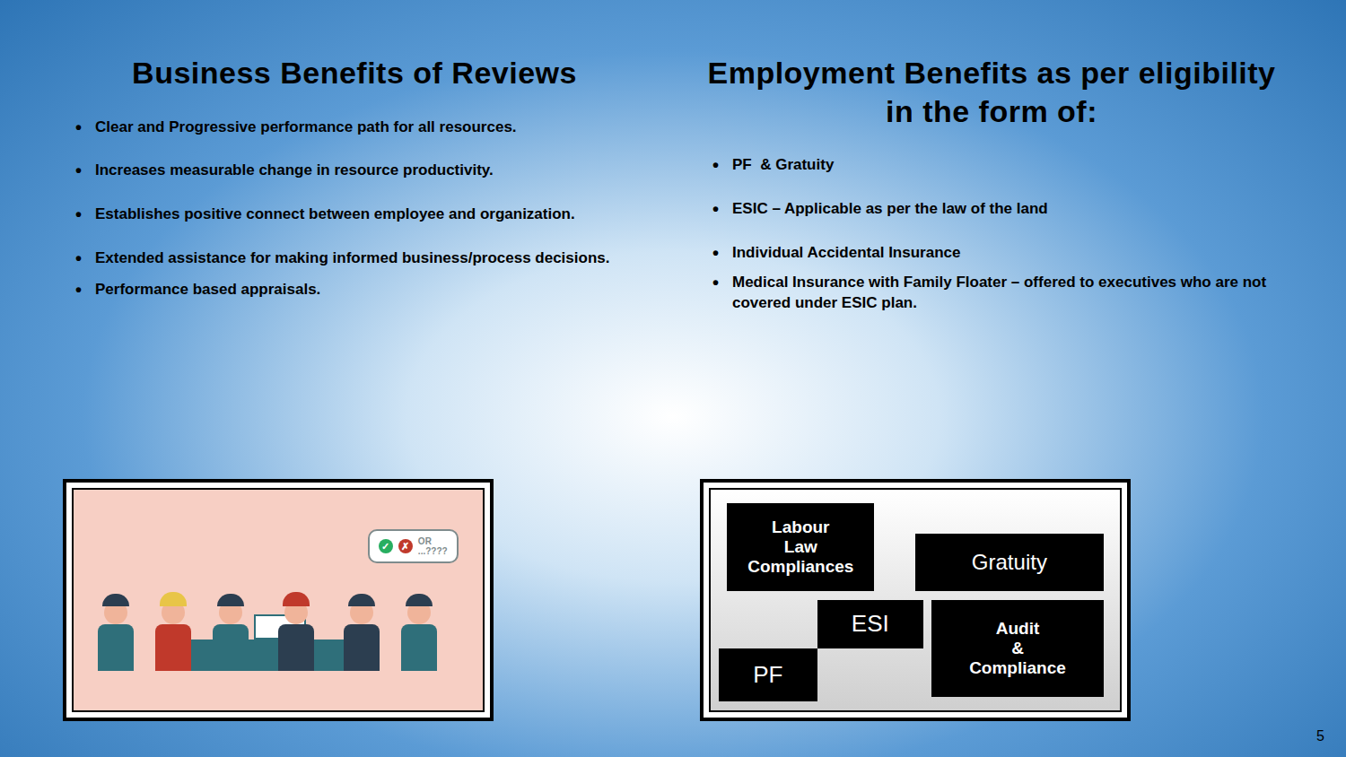Business Benefits of Reviews
Clear and Progressive performance path for all resources.
Increases measurable change in resource productivity.
Establishes positive connect between employee and organization.
Extended assistance for making informed business/process decisions.
Performance based appraisals.
✓ ✗ OR
...????
Employment Benefits as per eligibility in the form of:
PF & Gratuity
ESIC – Applicable as per the law of the land
Individual Accidental Insurance
Medical Insurance with Family Floater – offered to executives who are not covered under ESIC plan.
Labour
Law
Compliances
Gratuity
ESI
Audit
&
Compliance
PF
5